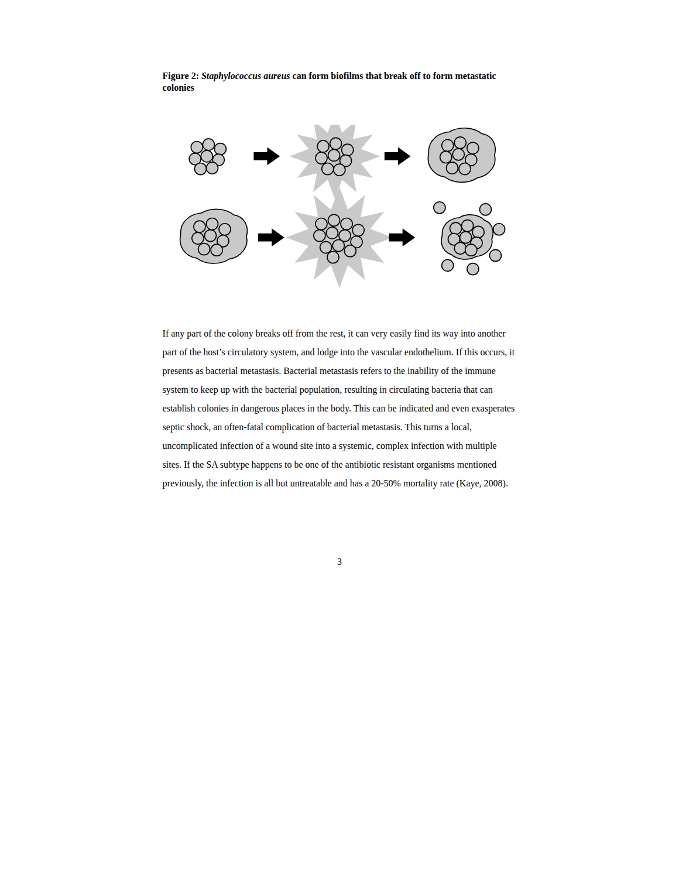Figure 2: Staphylococcus aureus can form biofilms that break off to form metastatic colonies
If any part of the colony breaks off from the rest, it can very easily find its way into another part of the host’s circulatory system, and lodge into the vascular endothelium. If this occurs, it presents as bacterial metastasis. Bacterial metastasis refers to the inability of the immune system to keep up with the bacterial population, resulting in circulating bacteria that can establish colonies in dangerous places in the body. This can be indicated and even exasperates septic shock, an often-fatal complication of bacterial metastasis. This turns a local, uncomplicated infection of a wound site into a systemic, complex infection with multiple sites. If the SA subtype happens to be one of the antibiotic resistant organisms mentioned previously, the infection is all but untreatable and has a 20-50% mortality rate (Kaye, 2008).
3